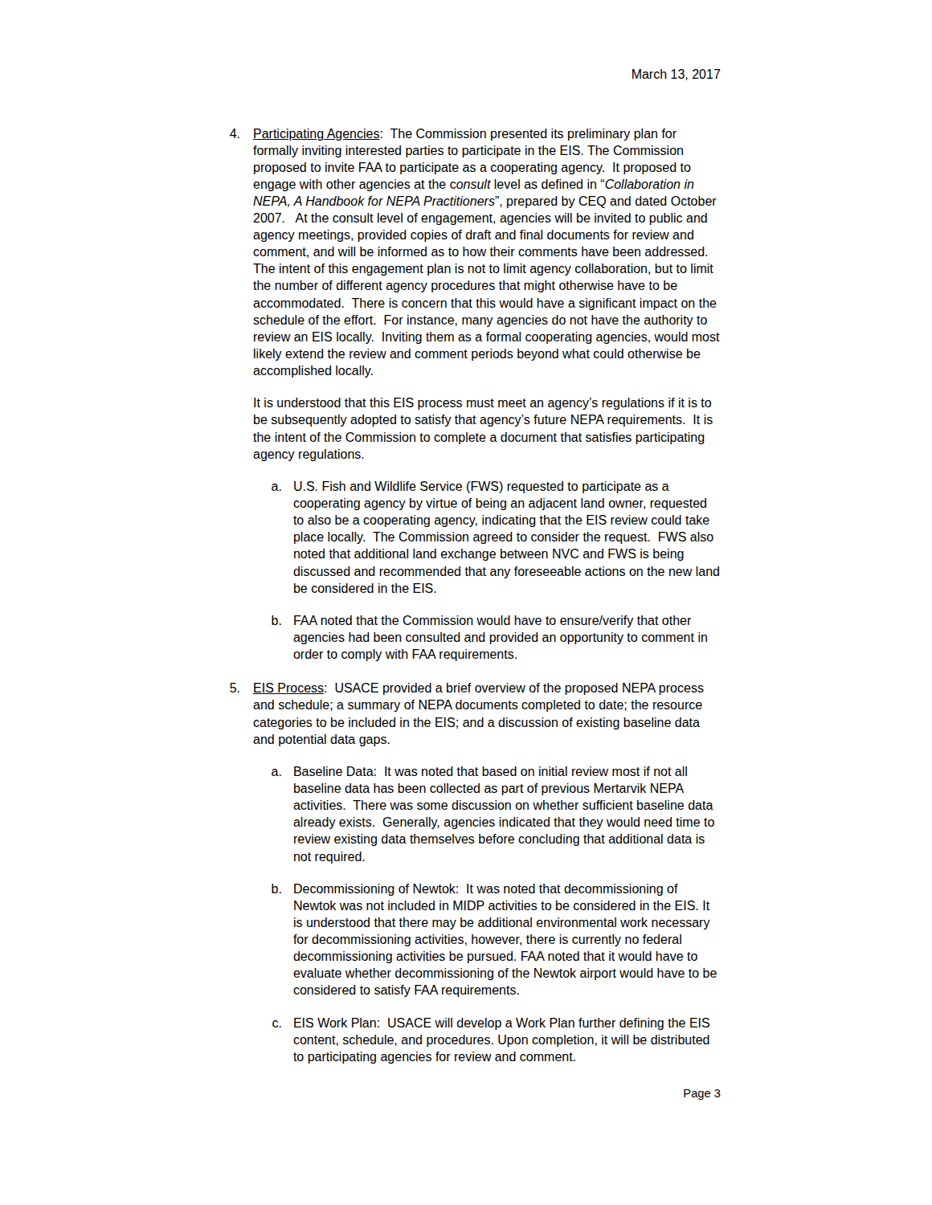March 13, 2017
Participating Agencies: The Commission presented its preliminary plan for formally inviting interested parties to participate in the EIS. The Commission proposed to invite FAA to participate as a cooperating agency. It proposed to engage with other agencies at the consult level as defined in “Collaboration in NEPA, A Handbook for NEPA Practitioners”, prepared by CEQ and dated October 2007. At the consult level of engagement, agencies will be invited to public and agency meetings, provided copies of draft and final documents for review and comment, and will be informed as to how their comments have been addressed. The intent of this engagement plan is not to limit agency collaboration, but to limit the number of different agency procedures that might otherwise have to be accommodated. There is concern that this would have a significant impact on the schedule of the effort. For instance, many agencies do not have the authority to review an EIS locally. Inviting them as a formal cooperating agencies, would most likely extend the review and comment periods beyond what could otherwise be accomplished locally.
It is understood that this EIS process must meet an agency’s regulations if it is to be subsequently adopted to satisfy that agency’s future NEPA requirements. It is the intent of the Commission to complete a document that satisfies participating agency regulations.
U.S. Fish and Wildlife Service (FWS) requested to participate as a cooperating agency by virtue of being an adjacent land owner, requested to also be a cooperating agency, indicating that the EIS review could take place locally. The Commission agreed to consider the request. FWS also noted that additional land exchange between NVC and FWS is being discussed and recommended that any foreseeable actions on the new land be considered in the EIS.
FAA noted that the Commission would have to ensure/verify that other agencies had been consulted and provided an opportunity to comment in order to comply with FAA requirements.
EIS Process: USACE provided a brief overview of the proposed NEPA process and schedule; a summary of NEPA documents completed to date; the resource categories to be included in the EIS; and a discussion of existing baseline data and potential data gaps.
Baseline Data: It was noted that based on initial review most if not all baseline data has been collected as part of previous Mertarvik NEPA activities. There was some discussion on whether sufficient baseline data already exists. Generally, agencies indicated that they would need time to review existing data themselves before concluding that additional data is not required.
Decommissioning of Newtok: It was noted that decommissioning of Newtok was not included in MIDP activities to be considered in the EIS. It is understood that there may be additional environmental work necessary for decommissioning activities, however, there is currently no federal decommissioning activities be pursued. FAA noted that it would have to evaluate whether decommissioning of the Newtok airport would have to be considered to satisfy FAA requirements.
EIS Work Plan: USACE will develop a Work Plan further defining the EIS content, schedule, and procedures. Upon completion, it will be distributed to participating agencies for review and comment.
Page 3